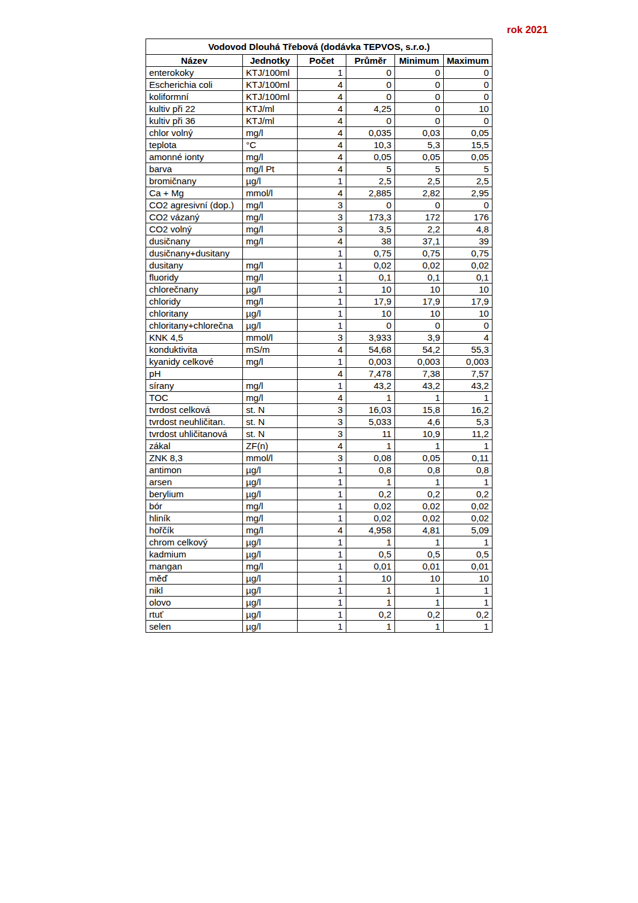rok 2021
Vodovod Dlouhá Třebová (dodávka TEPVOS, s.r.o.)
| Název | Jednotky | Počet | Průměr | Minimum | Maximum |
| --- | --- | --- | --- | --- | --- |
| enterokoky | KTJ/100ml | 1 | 0 | 0 | 0 |
| Escherichia coli | KTJ/100ml | 4 | 0 | 0 | 0 |
| koliformní | KTJ/100ml | 4 | 0 | 0 | 0 |
| kultiv při 22 | KTJ/ml | 4 | 4,25 | 0 | 10 |
| kultiv při 36 | KTJ/ml | 4 | 0 | 0 | 0 |
| chlor volný | mg/l | 4 | 0,035 | 0,03 | 0,05 |
| teplota | °C | 4 | 10,3 | 5,3 | 15,5 |
| amonné ionty | mg/l | 4 | 0,05 | 0,05 | 0,05 |
| barva | mg/l Pt | 4 | 5 | 5 | 5 |
| bromičnany | µg/l | 1 | 2,5 | 2,5 | 2,5 |
| Ca + Mg | mmol/l | 4 | 2,885 | 2,82 | 2,95 |
| CO2 agresivní (dop.) | mg/l | 3 | 0 | 0 | 0 |
| CO2 vázaný | mg/l | 3 | 173,3 | 172 | 176 |
| CO2 volný | mg/l | 3 | 3,5 | 2,2 | 4,8 |
| dusičnany | mg/l | 4 | 38 | 37,1 | 39 |
| dusičnany+dusitany | | 1 | 0,75 | 0,75 | 0,75 |
| dusitany | mg/l | 1 | 0,02 | 0,02 | 0,02 |
| fluoridy | mg/l | 1 | 0,1 | 0,1 | 0,1 |
| chlorečnany | µg/l | 1 | 10 | 10 | 10 |
| chloridy | mg/l | 1 | 17,9 | 17,9 | 17,9 |
| chloritany | µg/l | 1 | 10 | 10 | 10 |
| chloritany+chlorečna | µg/l | 1 | 0 | 0 | 0 |
| KNK 4,5 | mmol/l | 3 | 3,933 | 3,9 | 4 |
| konduktivita | mS/m | 4 | 54,68 | 54,2 | 55,3 |
| kyanidy celkové | mg/l | 1 | 0,003 | 0,003 | 0,003 |
| pH | | 4 | 7,478 | 7,38 | 7,57 |
| sírany | mg/l | 1 | 43,2 | 43,2 | 43,2 |
| TOC | mg/l | 4 | 1 | 1 | 1 |
| tvrdost celková | st. N | 3 | 16,03 | 15,8 | 16,2 |
| tvrdost neuhličitan. | st. N | 3 | 5,033 | 4,6 | 5,3 |
| tvrdost uhličitanová | st. N | 3 | 11 | 10,9 | 11,2 |
| zákal | ZF(n) | 4 | 1 | 1 | 1 |
| ZNK 8,3 | mmol/l | 3 | 0,08 | 0,05 | 0,11 |
| antimon | µg/l | 1 | 0,8 | 0,8 | 0,8 |
| arsen | µg/l | 1 | 1 | 1 | 1 |
| berylium | µg/l | 1 | 0,2 | 0,2 | 0,2 |
| bór | mg/l | 1 | 0,02 | 0,02 | 0,02 |
| hliník | mg/l | 1 | 0,02 | 0,02 | 0,02 |
| hořčík | mg/l | 4 | 4,958 | 4,81 | 5,09 |
| chrom celkový | µg/l | 1 | 1 | 1 | 1 |
| kadmium | µg/l | 1 | 0,5 | 0,5 | 0,5 |
| mangan | mg/l | 1 | 0,01 | 0,01 | 0,01 |
| měď | µg/l | 1 | 10 | 10 | 10 |
| nikl | µg/l | 1 | 1 | 1 | 1 |
| olovo | µg/l | 1 | 1 | 1 | 1 |
| rtuť | µg/l | 1 | 0,2 | 0,2 | 0,2 |
| selen | µg/l | 1 | 1 | 1 | 1 |